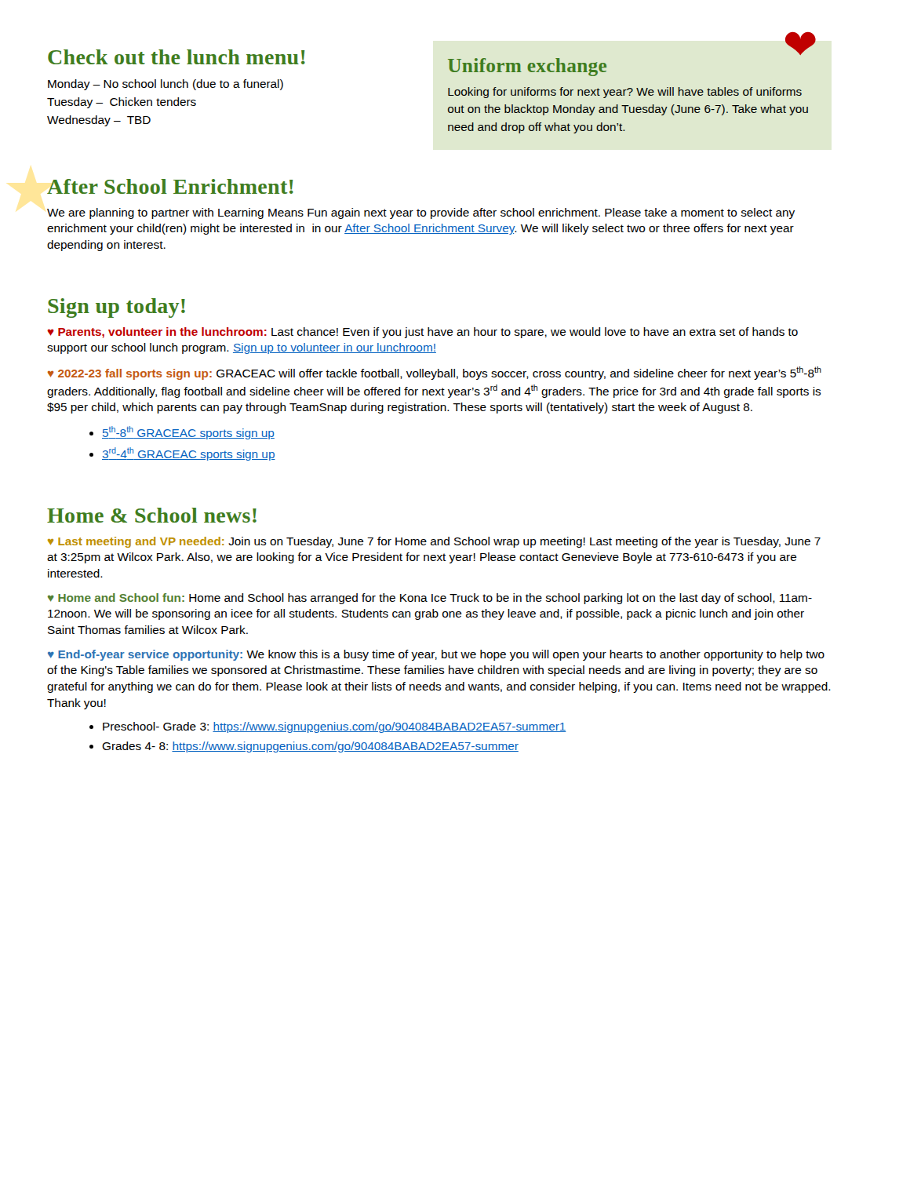Check out the lunch menu!
Monday – No school lunch (due to a funeral)
Tuesday – Chicken tenders
Wednesday – TBD
❤
Uniform exchange
Looking for uniforms for next year? We will have tables of uniforms out on the blacktop Monday and Tuesday (June 6-7). Take what you need and drop off what you don’t.
★
After School Enrichment!
We are planning to partner with Learning Means Fun again next year to provide after school enrichment. Please take a moment to select any enrichment your child(ren) might be interested in in our After School Enrichment Survey. We will likely select two or three offers for next year depending on interest.
Sign up today!
♥ Parents, volunteer in the lunchroom: Last chance! Even if you just have an hour to spare, we would love to have an extra set of hands to support our school lunch program. Sign up to volunteer in our lunchroom!
♥ 2022-23 fall sports sign up: GRACEAC will offer tackle football, volleyball, boys soccer, cross country, and sideline cheer for next year’s 5th-8th graders. Additionally, flag football and sideline cheer will be offered for next year’s 3rd and 4th graders. The price for 3rd and 4th grade fall sports is $95 per child, which parents can pay through TeamSnap during registration. These sports will (tentatively) start the week of August 8.
5th-8th GRACEAC sports sign up
3rd-4th GRACEAC sports sign up
Home & School news!
♥ Last meeting and VP needed: Join us on Tuesday, June 7 for Home and School wrap up meeting! Last meeting of the year is Tuesday, June 7 at 3:25pm at Wilcox Park. Also, we are looking for a Vice President for next year! Please contact Genevieve Boyle at 773-610-6473 if you are interested.
♥ Home and School fun: Home and School has arranged for the Kona Ice Truck to be in the school parking lot on the last day of school, 11am-12noon. We will be sponsoring an icee for all students. Students can grab one as they leave and, if possible, pack a picnic lunch and join other Saint Thomas families at Wilcox Park.
♥ End-of-year service opportunity: We know this is a busy time of year, but we hope you will open your hearts to another opportunity to help two of the King's Table families we sponsored at Christmastime. These families have children with special needs and are living in poverty; they are so grateful for anything we can do for them. Please look at their lists of needs and wants, and consider helping, if you can. Items need not be wrapped. Thank you!
Preschool- Grade 3: https://www.signupgenius.com/go/904084BABAD2EA57-summer1
Grades 4- 8: https://www.signupgenius.com/go/904084BABAD2EA57-summer